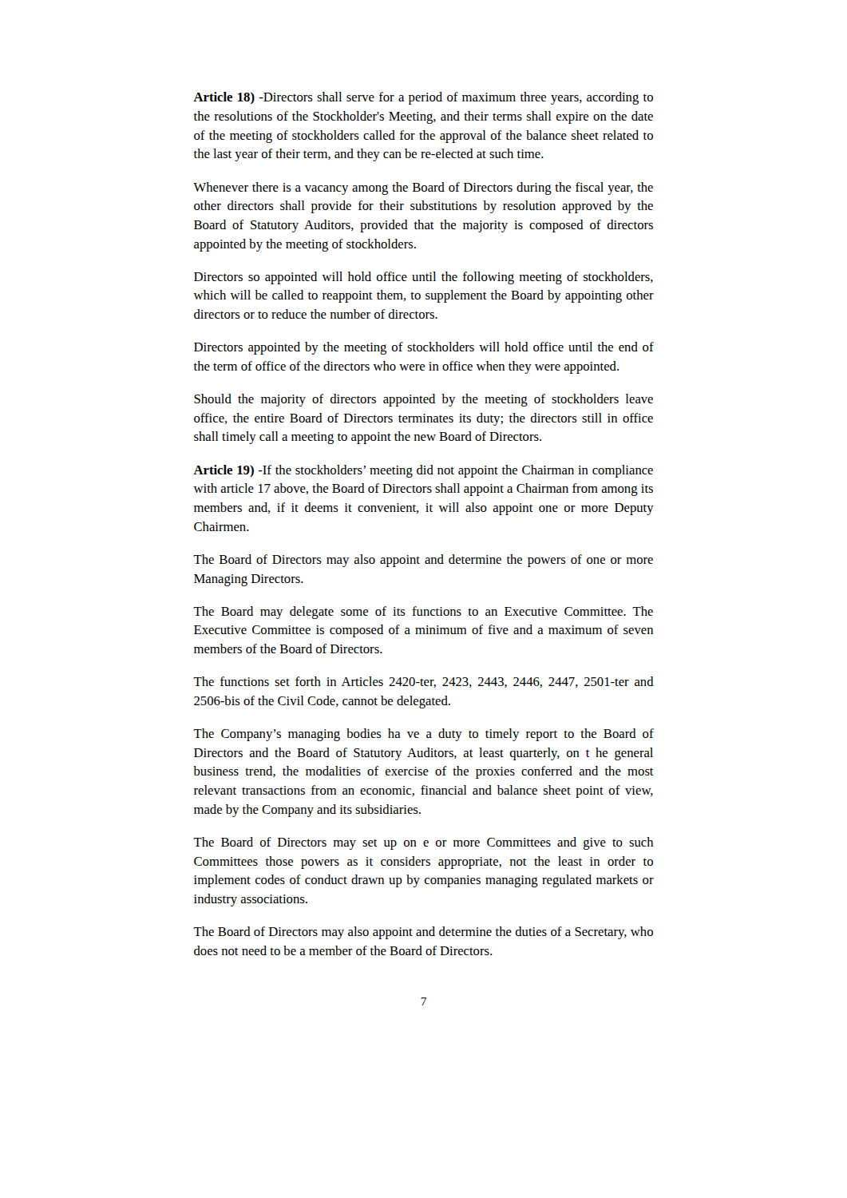Article 18) -Directors shall serve for a period of maximum three years, according to the resolutions of the Stockholder's Meeting, and their terms shall expire on the date of the meeting of stockholders called for the approval of the balance sheet related to the last year of their term, and they can be re-elected at such time.
Whenever there is a vacancy among the Board of Directors during the fiscal year, the other directors shall provide for their substitutions by resolution approved by the Board of Statutory Auditors, provided that the majority is composed of directors appointed by the meeting of stockholders.
Directors so appointed will hold office until the following meeting of stockholders, which will be called to reappoint them, to supplement the Board by appointing other directors or to reduce the number of directors.
Directors appointed by the meeting of stockholders will hold office until the end of the term of office of the directors who were in office when they were appointed.
Should the majority of directors appointed by the meeting of stockholders leave office, the entire Board of Directors terminates its duty; the directors still in office shall timely call a meeting to appoint the new Board of Directors.
Article 19) -If the stockholders’ meeting did not appoint the Chairman in compliance with article 17 above, the Board of Directors shall appoint a Chairman from among its members and, if it deems it convenient, it will also appoint one or more Deputy Chairmen.
The Board of Directors may also appoint and determine the powers of one or more Managing Directors.
The Board may delegate some of its functions to an Executive Committee. The Executive Committee is composed of a minimum of five and a maximum of seven members of the Board of Directors.
The functions set forth in Articles 2420-ter, 2423, 2443, 2446, 2447, 2501-ter and 2506-bis of the Civil Code, cannot be delegated.
The Company’s managing bodies ha ve a duty to timely report to the Board of Directors and the Board of Statutory Auditors, at least quarterly, on t he general business trend, the modalities of exercise of the proxies conferred and the most relevant transactions from an economic, financial and balance sheet point of view, made by the Company and its subsidiaries.
The Board of Directors may set up on e or more Committees and give to such Committees those powers as it considers appropriate, not the least in order to implement codes of conduct drawn up by companies managing regulated markets or industry associations.
The Board of Directors may also appoint and determine the duties of a Secretary, who does not need to be a member of the Board of Directors.
7